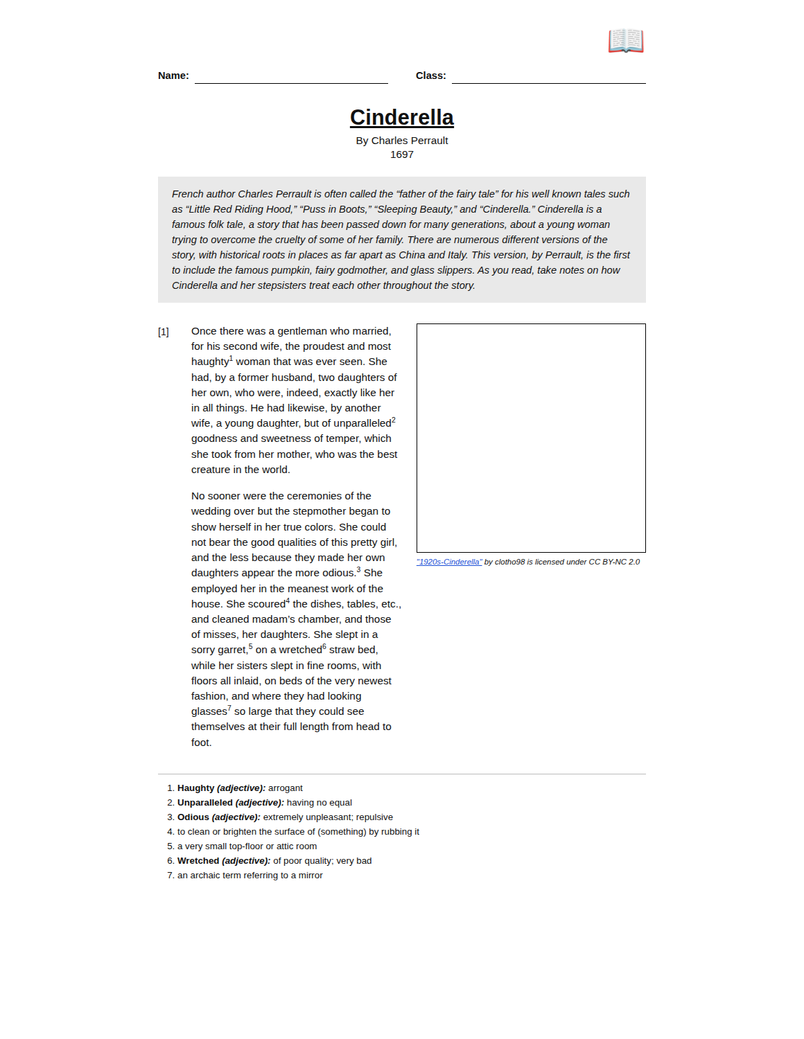📖
Name:
Class:
Cinderella
By Charles Perrault
1697
French author Charles Perrault is often called the “father of the fairy tale” for his well known tales such as “Little Red Riding Hood,” “Puss in Boots,” “Sleeping Beauty,” and “Cinderella.” Cinderella is a famous folk tale, a story that has been passed down for many generations, about a young woman trying to overcome the cruelty of some of her family. There are numerous different versions of the story, with historical roots in places as far apart as China and Italy. This version, by Perrault, is the first to include the famous pumpkin, fairy godmother, and glass slippers. As you read, take notes on how Cinderella and her stepsisters treat each other throughout the story.
[1]
Once there was a gentleman who married, for his second wife, the proudest and most haughty1 woman that was ever seen. She had, by a former husband, two daughters of her own, who were, indeed, exactly like her in all things. He had likewise, by another wife, a young daughter, but of unparalleled2 goodness and sweetness of temper, which she took from her mother, who was the best creature in the world.
No sooner were the ceremonies of the wedding over but the stepmother began to show herself in her true colors. She could not bear the good qualities of this pretty girl, and the less because they made her own daughters appear the more odious.3 She employed her in the meanest work of the house. She scoured4 the dishes, tables, etc., and cleaned madam’s chamber, and those of misses, her daughters. She slept in a sorry garret,5 on a wretched6 straw bed, while her sisters slept in fine rooms, with floors all inlaid, on beds of the very newest fashion, and where they had looking glasses7 so large that they could see themselves at their full length from head to foot.
"1920s-Cinderella" by clotho98 is licensed under CC BY-NC 2.0
Haughty (adjective): arrogant
Unparalleled (adjective): having no equal
Odious (adjective): extremely unpleasant; repulsive
to clean or brighten the surface of (something) by rubbing it
a very small top-floor or attic room
Wretched (adjective): of poor quality; very bad
an archaic term referring to a mirror